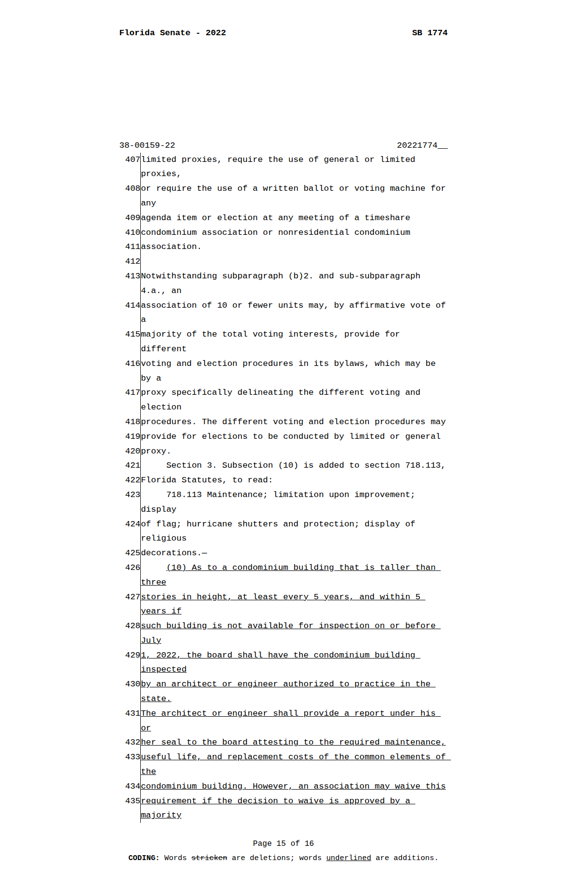Florida Senate - 2022 SB 1774
38-00159-22 20221774__
| 407 | limited proxies, require the use of general or limited proxies, |
| 408 | or require the use of a written ballot or voting machine for any |
| 409 | agenda item or election at any meeting of a timeshare |
| 410 | condominium association or nonresidential condominium |
| 411 | association. |
| 412 | |
| 413 | Notwithstanding subparagraph (b)2. and sub-subparagraph 4.a., an |
| 414 | association of 10 or fewer units may, by affirmative vote of a |
| 415 | majority of the total voting interests, provide for different |
| 416 | voting and election procedures in its bylaws, which may be by a |
| 417 | proxy specifically delineating the different voting and election |
| 418 | procedures. The different voting and election procedures may |
| 419 | provide for elections to be conducted by limited or general |
| 420 | proxy. |
| 421 | Section 3. Subsection (10) is added to section 718.113, |
| 422 | Florida Statutes, to read: |
| 423 | 718.113 Maintenance; limitation upon improvement; display |
| 424 | of flag; hurricane shutters and protection; display of religious |
| 425 | decorations.— |
| 426 | (10) As to a condominium building that is taller than three |
| 427 | stories in height, at least every 5 years, and within 5 years if |
| 428 | such building is not available for inspection on or before July |
| 429 | 1, 2022, the board shall have the condominium building inspected |
| 430 | by an architect or engineer authorized to practice in the state. |
| 431 | The architect or engineer shall provide a report under his or |
| 432 | her seal to the board attesting to the required maintenance, |
| 433 | useful life, and replacement costs of the common elements of the |
| 434 | condominium building. However, an association may waive this |
| 435 | requirement if the decision to waive is approved by a majority |
Page 15 of 16
CODING: Words stricken are deletions; words underlined are additions.